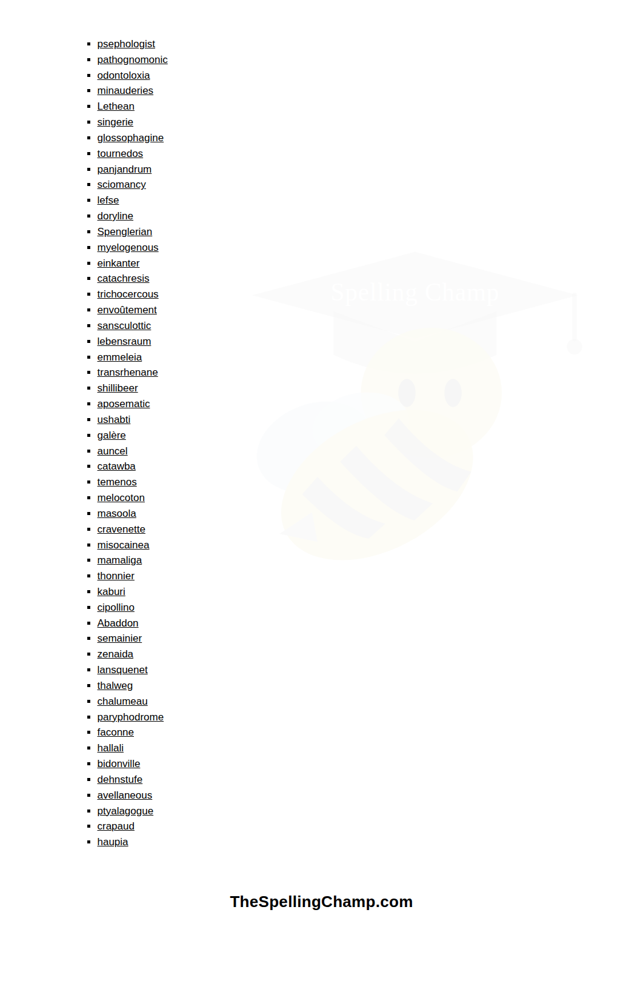Spelling Champ
psephologist
pathognomonic
odontoloxia
minauderies
Lethean
singerie
glossophagine
tournedos
panjandrum
sciomancy
lefse
doryline
Spenglerian
myelogenous
einkanter
catachresis
trichocercous
envoûtement
sansculottic
lebensraum
emmeleia
transrhenane
shillibeer
aposematic
ushabti
galère
auncel
catawba
temenos
melocoton
masoola
cravenette
misocainea
mamaliga
thonnier
kaburi
cipollino
Abaddon
semainier
zenaida
lansquenet
thalweg
chalumeau
paryphodrome
faconne
hallali
bidonville
dehnstufe
avellaneous
ptyalagogue
crapaud
haupia
TheSpellingChamp.com